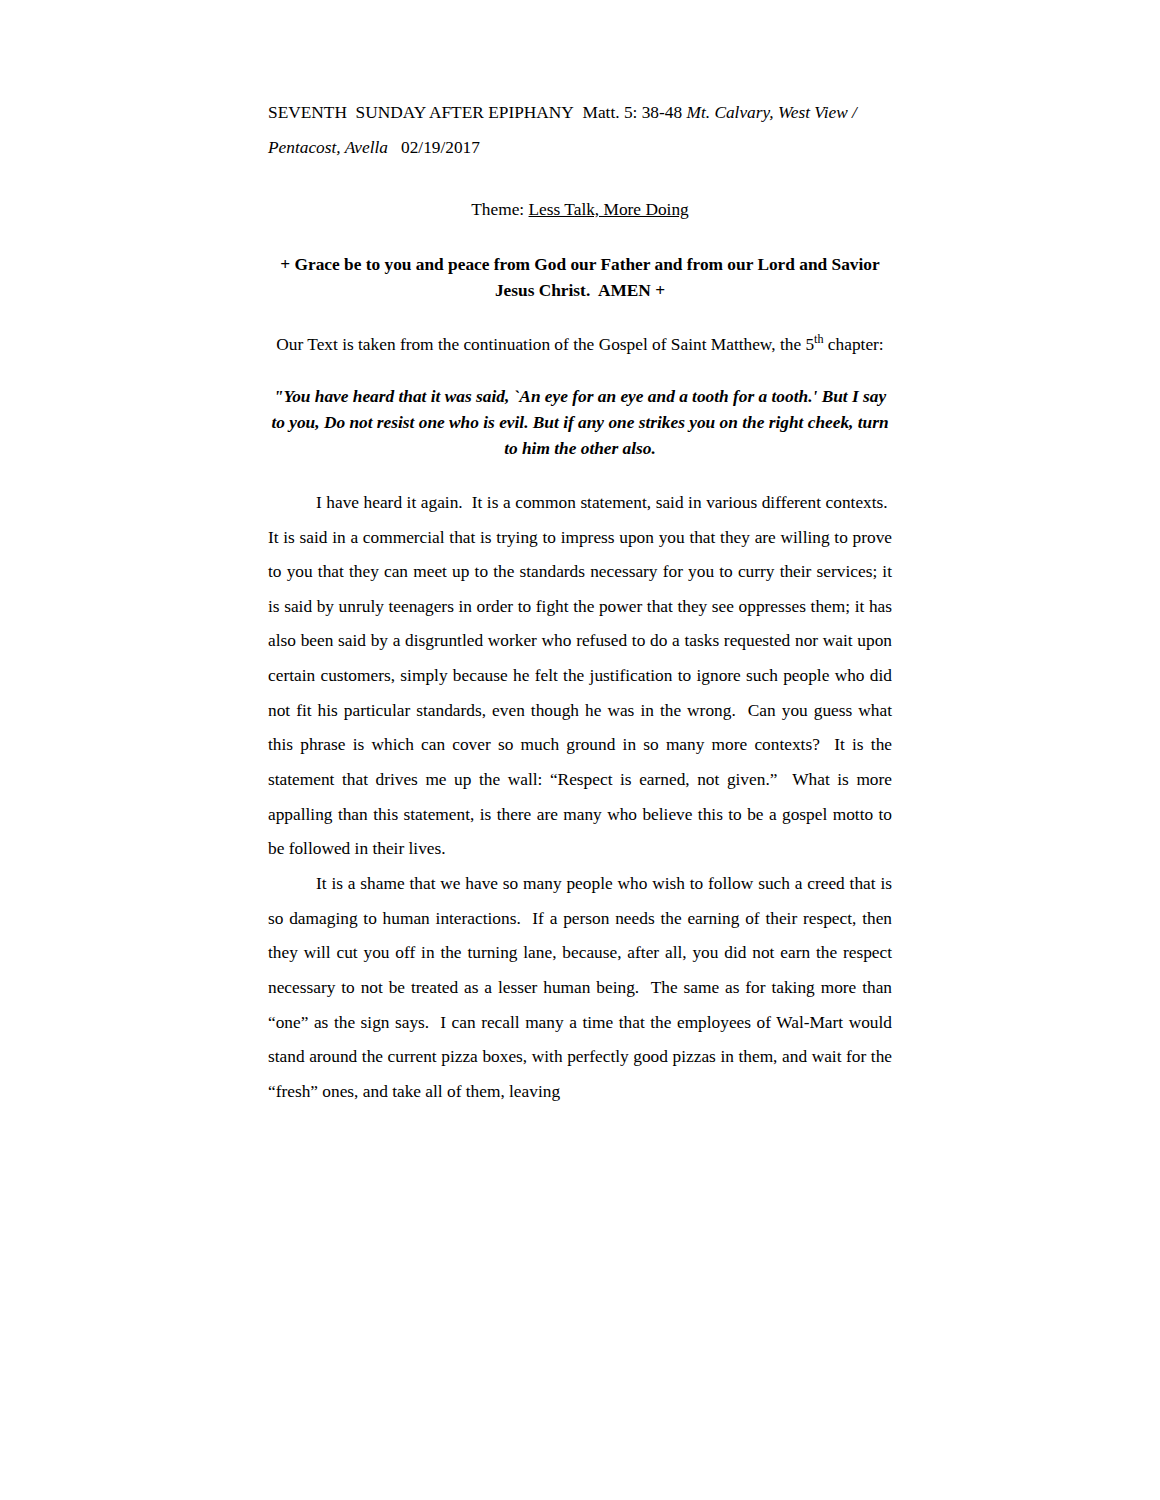SEVENTH SUNDAY AFTER EPIPHANY Matt. 5: 38-48 Mt. Calvary, West View / Pentacost, Avella 02/19/2017
Theme: Less Talk, More Doing
+ Grace be to you and peace from God our Father and from our Lord and Savior Jesus Christ. AMEN +
Our Text is taken from the continuation of the Gospel of Saint Matthew, the 5th chapter:
"You have heard that it was said, `An eye for an eye and a tooth for a tooth.' But I say to you, Do not resist one who is evil. But if any one strikes you on the right cheek, turn to him the other also.
I have heard it again. It is a common statement, said in various different contexts. It is said in a commercial that is trying to impress upon you that they are willing to prove to you that they can meet up to the standards necessary for you to curry their services; it is said by unruly teenagers in order to fight the power that they see oppresses them; it has also been said by a disgruntled worker who refused to do a tasks requested nor wait upon certain customers, simply because he felt the justification to ignore such people who did not fit his particular standards, even though he was in the wrong. Can you guess what this phrase is which can cover so much ground in so many more contexts? It is the statement that drives me up the wall: “Respect is earned, not given.” What is more appalling than this statement, is there are many who believe this to be a gospel motto to be followed in their lives.
It is a shame that we have so many people who wish to follow such a creed that is so damaging to human interactions. If a person needs the earning of their respect, then they will cut you off in the turning lane, because, after all, you did not earn the respect necessary to not be treated as a lesser human being. The same as for taking more than “one” as the sign says. I can recall many a time that the employees of Wal-Mart would stand around the current pizza boxes, with perfectly good pizzas in them, and wait for the “fresh” ones, and take all of them, leaving